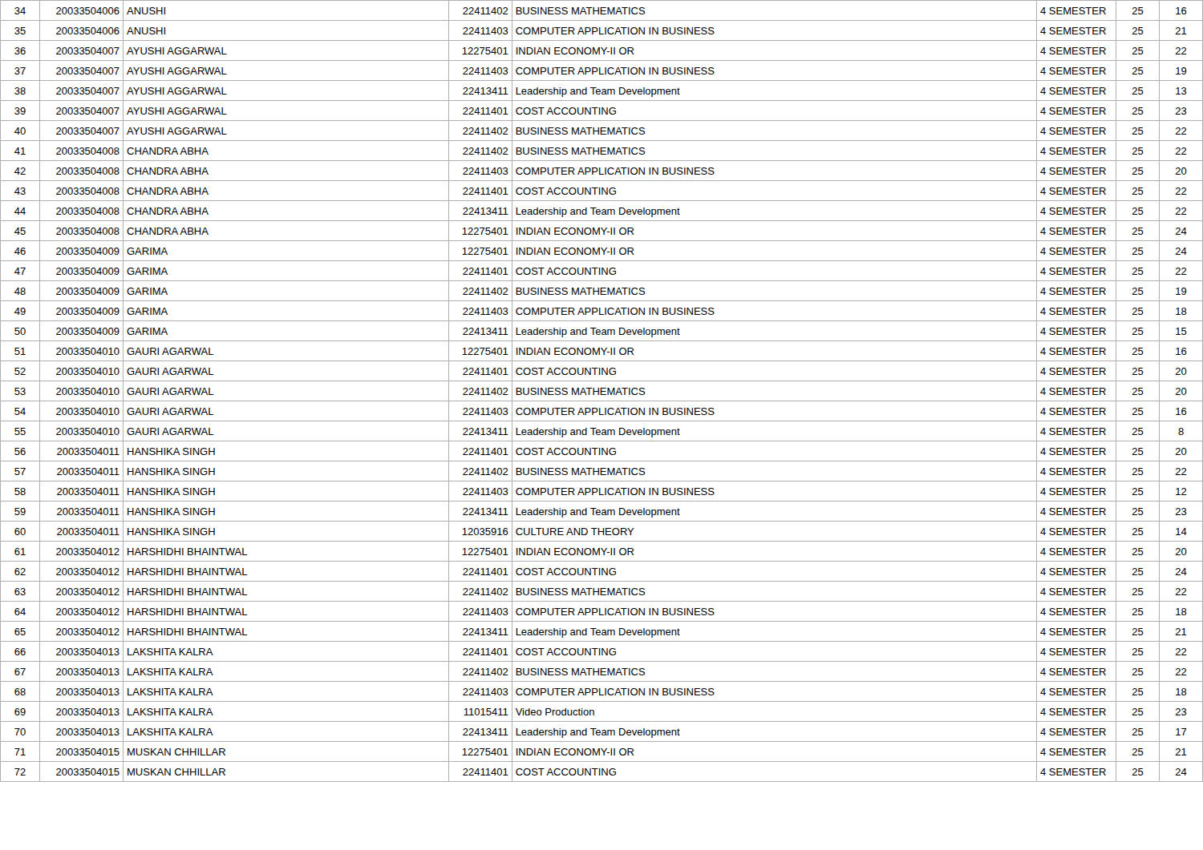| 34 | 20033504006 | ANUSHI | 22411402 | BUSINESS MATHEMATICS | 4 SEMESTER | 25 | 16 |
| 35 | 20033504006 | ANUSHI | 22411403 | COMPUTER APPLICATION IN BUSINESS | 4 SEMESTER | 25 | 21 |
| 36 | 20033504007 | AYUSHI AGGARWAL | 12275401 | INDIAN ECONOMY-II OR | 4 SEMESTER | 25 | 22 |
| 37 | 20033504007 | AYUSHI AGGARWAL | 22411403 | COMPUTER APPLICATION IN BUSINESS | 4 SEMESTER | 25 | 19 |
| 38 | 20033504007 | AYUSHI AGGARWAL | 22413411 | Leadership and Team Development | 4 SEMESTER | 25 | 13 |
| 39 | 20033504007 | AYUSHI AGGARWAL | 22411401 | COST ACCOUNTING | 4 SEMESTER | 25 | 23 |
| 40 | 20033504007 | AYUSHI AGGARWAL | 22411402 | BUSINESS MATHEMATICS | 4 SEMESTER | 25 | 22 |
| 41 | 20033504008 | CHANDRA ABHA | 22411402 | BUSINESS MATHEMATICS | 4 SEMESTER | 25 | 22 |
| 42 | 20033504008 | CHANDRA ABHA | 22411403 | COMPUTER APPLICATION IN BUSINESS | 4 SEMESTER | 25 | 20 |
| 43 | 20033504008 | CHANDRA ABHA | 22411401 | COST ACCOUNTING | 4 SEMESTER | 25 | 22 |
| 44 | 20033504008 | CHANDRA ABHA | 22413411 | Leadership and Team Development | 4 SEMESTER | 25 | 22 |
| 45 | 20033504008 | CHANDRA ABHA | 12275401 | INDIAN ECONOMY-II OR | 4 SEMESTER | 25 | 24 |
| 46 | 20033504009 | GARIMA | 12275401 | INDIAN ECONOMY-II OR | 4 SEMESTER | 25 | 24 |
| 47 | 20033504009 | GARIMA | 22411401 | COST ACCOUNTING | 4 SEMESTER | 25 | 22 |
| 48 | 20033504009 | GARIMA | 22411402 | BUSINESS MATHEMATICS | 4 SEMESTER | 25 | 19 |
| 49 | 20033504009 | GARIMA | 22411403 | COMPUTER APPLICATION IN BUSINESS | 4 SEMESTER | 25 | 18 |
| 50 | 20033504009 | GARIMA | 22413411 | Leadership and Team Development | 4 SEMESTER | 25 | 15 |
| 51 | 20033504010 | GAURI AGARWAL | 12275401 | INDIAN ECONOMY-II OR | 4 SEMESTER | 25 | 16 |
| 52 | 20033504010 | GAURI AGARWAL | 22411401 | COST ACCOUNTING | 4 SEMESTER | 25 | 20 |
| 53 | 20033504010 | GAURI AGARWAL | 22411402 | BUSINESS MATHEMATICS | 4 SEMESTER | 25 | 20 |
| 54 | 20033504010 | GAURI AGARWAL | 22411403 | COMPUTER APPLICATION IN BUSINESS | 4 SEMESTER | 25 | 16 |
| 55 | 20033504010 | GAURI AGARWAL | 22413411 | Leadership and Team Development | 4 SEMESTER | 25 | 8 |
| 56 | 20033504011 | HANSHIKA SINGH | 22411401 | COST ACCOUNTING | 4 SEMESTER | 25 | 20 |
| 57 | 20033504011 | HANSHIKA SINGH | 22411402 | BUSINESS MATHEMATICS | 4 SEMESTER | 25 | 22 |
| 58 | 20033504011 | HANSHIKA SINGH | 22411403 | COMPUTER APPLICATION IN BUSINESS | 4 SEMESTER | 25 | 12 |
| 59 | 20033504011 | HANSHIKA SINGH | 22413411 | Leadership and Team Development | 4 SEMESTER | 25 | 23 |
| 60 | 20033504011 | HANSHIKA SINGH | 12035916 | CULTURE AND THEORY | 4 SEMESTER | 25 | 14 |
| 61 | 20033504012 | HARSHIDHI BHAINTWAL | 12275401 | INDIAN ECONOMY-II OR | 4 SEMESTER | 25 | 20 |
| 62 | 20033504012 | HARSHIDHI BHAINTWAL | 22411401 | COST ACCOUNTING | 4 SEMESTER | 25 | 24 |
| 63 | 20033504012 | HARSHIDHI BHAINTWAL | 22411402 | BUSINESS MATHEMATICS | 4 SEMESTER | 25 | 22 |
| 64 | 20033504012 | HARSHIDHI BHAINTWAL | 22411403 | COMPUTER APPLICATION IN BUSINESS | 4 SEMESTER | 25 | 18 |
| 65 | 20033504012 | HARSHIDHI BHAINTWAL | 22413411 | Leadership and Team Development | 4 SEMESTER | 25 | 21 |
| 66 | 20033504013 | LAKSHITA KALRA | 22411401 | COST ACCOUNTING | 4 SEMESTER | 25 | 22 |
| 67 | 20033504013 | LAKSHITA KALRA | 22411402 | BUSINESS MATHEMATICS | 4 SEMESTER | 25 | 22 |
| 68 | 20033504013 | LAKSHITA KALRA | 22411403 | COMPUTER APPLICATION IN BUSINESS | 4 SEMESTER | 25 | 18 |
| 69 | 20033504013 | LAKSHITA KALRA | 11015411 | Video Production | 4 SEMESTER | 25 | 23 |
| 70 | 20033504013 | LAKSHITA KALRA | 22413411 | Leadership and Team Development | 4 SEMESTER | 25 | 17 |
| 71 | 20033504015 | MUSKAN CHHILLAR | 12275401 | INDIAN ECONOMY-II OR | 4 SEMESTER | 25 | 21 |
| 72 | 20033504015 | MUSKAN CHHILLAR | 22411401 | COST ACCOUNTING | 4 SEMESTER | 25 | 24 |